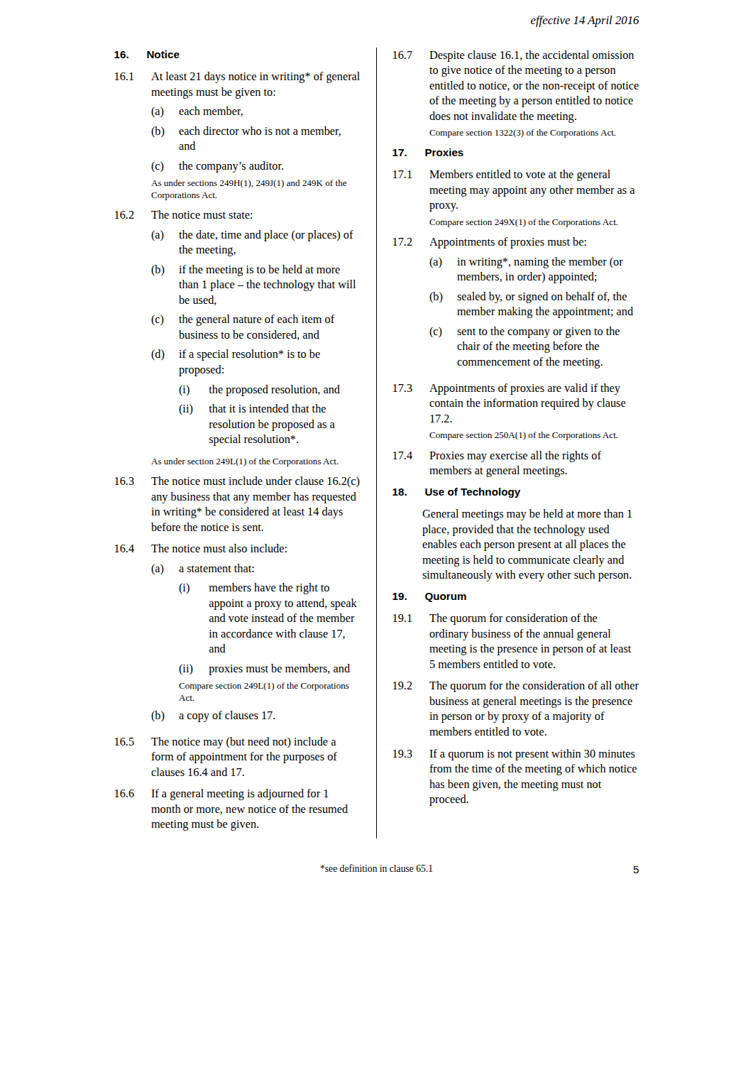effective 14 April 2016
16. Notice
16.1
At least 21 days notice in writing* of general meetings must be given to:
(a) each member,
(b) each director who is not a member, and
(c) the company’s auditor.
As under sections 249H(1), 249J(1) and 249K of the Corporations Act.
16.2
The notice must state:
(a) the date, time and place (or places) of the meeting,
(b) if the meeting is to be held at more than 1 place – the technology that will be used,
(c) the general nature of each item of business to be considered, and
(d) if a special resolution* is to be proposed:
(i) the proposed resolution, and
(ii) that it is intended that the resolution be proposed as a special resolution*.
As under section 249L(1) of the Corporations Act.
16.3
The notice must include under clause 16.2(c) any business that any member has requested in writing* be considered at least 14 days before the notice is sent.
16.4
The notice must also include:
(a) a statement that:
(i) members have the right to appoint a proxy to attend, speak and vote instead of the member in accordance with clause 17, and
(ii) proxies must be members, and
Compare section 249L(1) of the Corporations Act.
(b) a copy of clauses 17.
16.5
The notice may (but need not) include a form of appointment for the purposes of clauses 16.4 and 17.
16.6
If a general meeting is adjourned for 1 month or more, new notice of the resumed meeting must be given.
16.7
Despite clause 16.1, the accidental omission to give notice of the meeting to a person entitled to notice, or the non-receipt of notice of the meeting by a person entitled to notice does not invalidate the meeting.
Compare section 1322(3) of the Corporations Act.
17. Proxies
17.1
Members entitled to vote at the general meeting may appoint any other member as a proxy.
Compare section 249X(1) of the Corporations Act.
17.2
Appointments of proxies must be:
(a) in writing*, naming the member (or members, in order) appointed;
(b) sealed by, or signed on behalf of, the member making the appointment; and
(c) sent to the company or given to the chair of the meeting before the commencement of the meeting.
17.3
Appointments of proxies are valid if they contain the information required by clause 17.2.
Compare section 250A(1) of the Corporations Act.
17.4
Proxies may exercise all the rights of members at general meetings.
18. Use of Technology
General meetings may be held at more than 1 place, provided that the technology used enables each person present at all places the meeting is held to communicate clearly and simultaneously with every other such person.
19. Quorum
19.1
The quorum for consideration of the ordinary business of the annual general meeting is the presence in person of at least 5 members entitled to vote.
19.2
The quorum for the consideration of all other business at general meetings is the presence in person or by proxy of a majority of members entitled to vote.
19.3
If a quorum is not present within 30 minutes from the time of the meeting of which notice has been given, the meeting must not proceed.
*see definition in clause 65.1 5